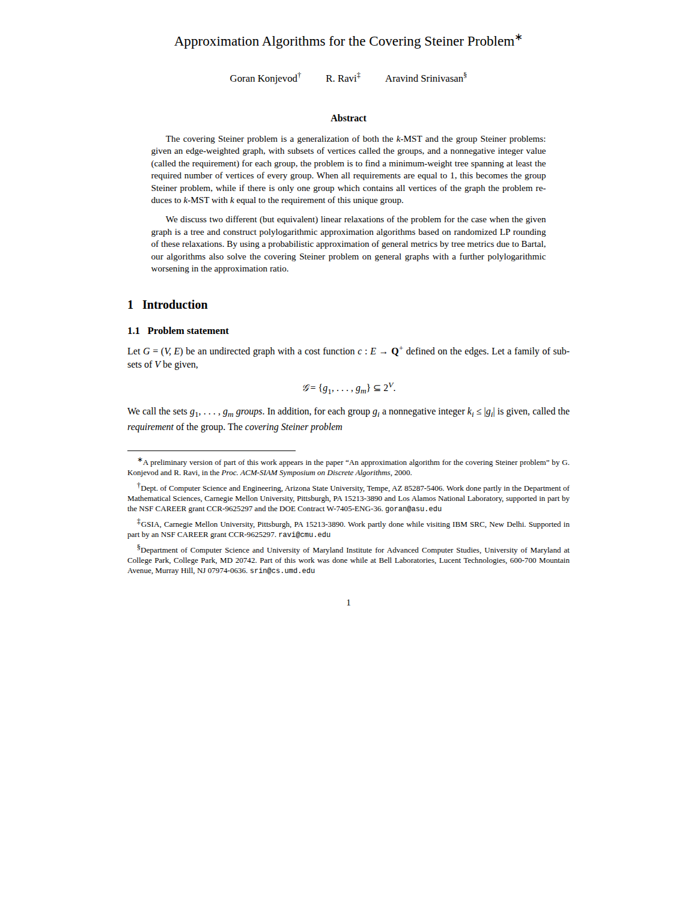Approximation Algorithms for the Covering Steiner Problem∗
Goran Konjevod† R. Ravi‡ Aravind Srinivasan§
Abstract
The covering Steiner problem is a generalization of both the k-MST and the group Steiner problems: given an edge-weighted graph, with subsets of vertices called the groups, and a nonnegative integer value (called the requirement) for each group, the problem is to find a minimum-weight tree spanning at least the required number of vertices of every group. When all requirements are equal to 1, this becomes the group Steiner problem, while if there is only one group which contains all vertices of the graph the problem reduces to k-MST with k equal to the requirement of this unique group.
We discuss two different (but equivalent) linear relaxations of the problem for the case when the given graph is a tree and construct polylogarithmic approximation algorithms based on randomized LP rounding of these relaxations. By using a probabilistic approximation of general metrics by tree metrics due to Bartal, our algorithms also solve the covering Steiner problem on general graphs with a further polylogarithmic worsening in the approximation ratio.
1 Introduction
1.1 Problem statement
Let G = (V, E) be an undirected graph with a cost function c : E → Q+ defined on the edges. Let a family of subsets of V be given,
𝒢 = {g1, . . . , gm} ⊆ 2V.
We call the sets g1, . . . , gm groups. In addition, for each group gi a nonnegative integer ki ≤ |gi| is given, called the requirement of the group. The covering Steiner problem
∗A preliminary version of part of this work appears in the paper “An approximation algorithm for the covering Steiner problem” by G. Konjevod and R. Ravi, in the Proc. ACM-SIAM Symposium on Discrete Algorithms, 2000.
†Dept. of Computer Science and Engineering, Arizona State University, Tempe, AZ 85287-5406. Work done partly in the Department of Mathematical Sciences, Carnegie Mellon University, Pittsburgh, PA 15213-3890 and Los Alamos National Laboratory, supported in part by the NSF CAREER grant CCR-9625297 and the DOE Contract W-7405-ENG-36. goran@asu.edu
‡GSIA, Carnegie Mellon University, Pittsburgh, PA 15213-3890. Work partly done while visiting IBM SRC, New Delhi. Supported in part by an NSF CAREER grant CCR-9625297. ravi@cmu.edu
§Department of Computer Science and University of Maryland Institute for Advanced Computer Studies, University of Maryland at College Park, College Park, MD 20742. Part of this work was done while at Bell Laboratories, Lucent Technologies, 600-700 Mountain Avenue, Murray Hill, NJ 07974-0636. srin@cs.umd.edu
1